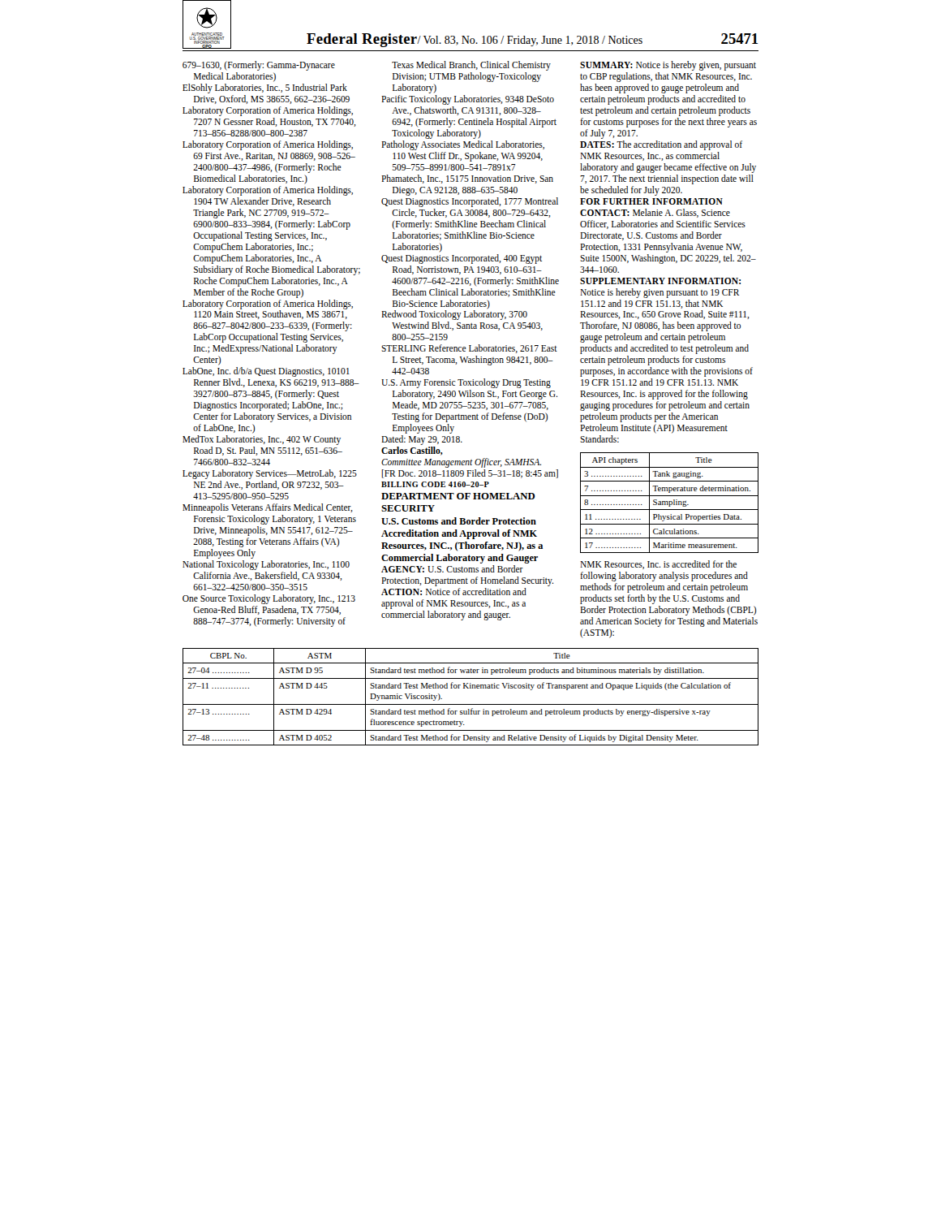AUTHENTICATED U.S. GOVERNMENT INFORMATION GPO
Federal Register/ Vol. 83, No. 106 / Friday, June 1, 2018 / Notices
25471
679–1630, (Formerly: Gamma-Dynacare Medical Laboratories)
ElSohly Laboratories, Inc., 5 Industrial Park Drive, Oxford, MS 38655, 662–236–2609
Laboratory Corporation of America Holdings, 7207 N Gessner Road, Houston, TX 77040, 713–856–8288/800–800–2387
Laboratory Corporation of America Holdings, 69 First Ave., Raritan, NJ 08869, 908–526–2400/800–437–4986, (Formerly: Roche Biomedical Laboratories, Inc.)
Laboratory Corporation of America Holdings, 1904 TW Alexander Drive, Research Triangle Park, NC 27709, 919–572–6900/800–833–3984, (Formerly: LabCorp Occupational Testing Services, Inc., CompuChem Laboratories, Inc.; CompuChem Laboratories, Inc., A Subsidiary of Roche Biomedical Laboratory; Roche CompuChem Laboratories, Inc., A Member of the Roche Group)
Laboratory Corporation of America Holdings, 1120 Main Street, Southaven, MS 38671, 866–827–8042/800–233–6339, (Formerly: LabCorp Occupational Testing Services, Inc.; MedExpress/National Laboratory Center)
LabOne, Inc. d/b/a Quest Diagnostics, 10101 Renner Blvd., Lenexa, KS 66219, 913–888–3927/800–873–8845, (Formerly: Quest Diagnostics Incorporated; LabOne, Inc.; Center for Laboratory Services, a Division of LabOne, Inc.)
MedTox Laboratories, Inc., 402 W County Road D, St. Paul, MN 55112, 651–636–7466/800–832–3244
Legacy Laboratory Services—MetroLab, 1225 NE 2nd Ave., Portland, OR 97232, 503–413–5295/800–950–5295
Minneapolis Veterans Affairs Medical Center, Forensic Toxicology Laboratory, 1 Veterans Drive, Minneapolis, MN 55417, 612–725–2088, Testing for Veterans Affairs (VA) Employees Only
National Toxicology Laboratories, Inc., 1100 California Ave., Bakersfield, CA 93304, 661–322–4250/800–350–3515
One Source Toxicology Laboratory, Inc., 1213 Genoa-Red Bluff, Pasadena, TX 77504, 888–747–3774, (Formerly: University of Texas Medical Branch, Clinical Chemistry Division; UTMB Pathology-Toxicology Laboratory)
Pacific Toxicology Laboratories, 9348 DeSoto Ave., Chatsworth, CA 91311, 800–328–6942, (Formerly: Centinela Hospital Airport Toxicology Laboratory)
Pathology Associates Medical Laboratories, 110 West Cliff Dr., Spokane, WA 99204, 509–755–8991/800–541–7891x7
Phamatech, Inc., 15175 Innovation Drive, San Diego, CA 92128, 888–635–5840
Quest Diagnostics Incorporated, 1777 Montreal Circle, Tucker, GA 30084, 800–729–6432, (Formerly: SmithKline Beecham Clinical Laboratories; SmithKline Bio-Science Laboratories)
Quest Diagnostics Incorporated, 400 Egypt Road, Norristown, PA 19403, 610–631–4600/877–642–2216, (Formerly: SmithKline Beecham Clinical Laboratories; SmithKline Bio-Science Laboratories)
Redwood Toxicology Laboratory, 3700 Westwind Blvd., Santa Rosa, CA 95403, 800–255–2159
STERLING Reference Laboratories, 2617 East L Street, Tacoma, Washington 98421, 800–442–0438
U.S. Army Forensic Toxicology Drug Testing Laboratory, 2490 Wilson St., Fort George G. Meade, MD 20755–5235, 301–677–7085, Testing for Department of Defense (DoD) Employees Only
Dated: May 29, 2018.
Carlos Castillo,
Committee Management Officer, SAMHSA.
[FR Doc. 2018–11809 Filed 5–31–18; 8:45 am]
BILLING CODE 4160–20–P
DEPARTMENT OF HOMELAND SECURITY
U.S. Customs and Border Protection
Accreditation and Approval of NMK Resources, INC., (Thorofare, NJ), as a Commercial Laboratory and Gauger
AGENCY: U.S. Customs and Border Protection, Department of Homeland Security.
ACTION: Notice of accreditation and approval of NMK Resources, Inc., as a commercial laboratory and gauger.
SUMMARY: Notice is hereby given, pursuant to CBP regulations, that NMK Resources, Inc. has been approved to gauge petroleum and certain petroleum products and accredited to test petroleum and certain petroleum products for customs purposes for the next three years as of July 7, 2017.
DATES: The accreditation and approval of NMK Resources, Inc., as commercial laboratory and gauger became effective on July 7, 2017. The next triennial inspection date will be scheduled for July 2020.
FOR FURTHER INFORMATION CONTACT: Melanie A. Glass, Science Officer, Laboratories and Scientific Services Directorate, U.S. Customs and Border Protection, 1331 Pennsylvania Avenue NW, Suite 1500N, Washington, DC 20229, tel. 202–344–1060.
SUPPLEMENTARY INFORMATION: Notice is hereby given pursuant to 19 CFR 151.12 and 19 CFR 151.13, that NMK Resources, Inc., 650 Grove Road, Suite #111, Thorofare, NJ 08086, has been approved to gauge petroleum and certain petroleum products and accredited to test petroleum and certain petroleum products for customs purposes, in accordance with the provisions of 19 CFR 151.12 and 19 CFR 151.13. NMK Resources, Inc. is approved for the following gauging procedures for petroleum and certain petroleum products per the American Petroleum Institute (API) Measurement Standards:
| API chapters | Title |
| --- | --- |
| 3 ................... | Tank gauging. |
| 7 ................... | Temperature determination. |
| 8 ................... | Sampling. |
| 11 ................. | Physical Properties Data. |
| 12 ................. | Calculations. |
| 17 ................. | Maritime measurement. |
NMK Resources, Inc. is accredited for the following laboratory analysis procedures and methods for petroleum and certain petroleum products set forth by the U.S. Customs and Border Protection Laboratory Methods (CBPL) and American Society for Testing and Materials (ASTM):
| CBPL No. | ASTM | Title |
| --- | --- | --- |
| 27–04 .............. | ASTM D 95 | Standard test method for water in petroleum products and bituminous materials by distillation. |
| 27–11 .............. | ASTM D 445 | Standard Test Method for Kinematic Viscosity of Transparent and Opaque Liquids (the Calculation of Dynamic Viscosity). |
| 27–13 .............. | ASTM D 4294 | Standard test method for sulfur in petroleum and petroleum products by energy-dispersive x-ray fluorescence spectrometry. |
| 27–48 .............. | ASTM D 4052 | Standard Test Method for Density and Relative Density of Liquids by Digital Density Meter. |